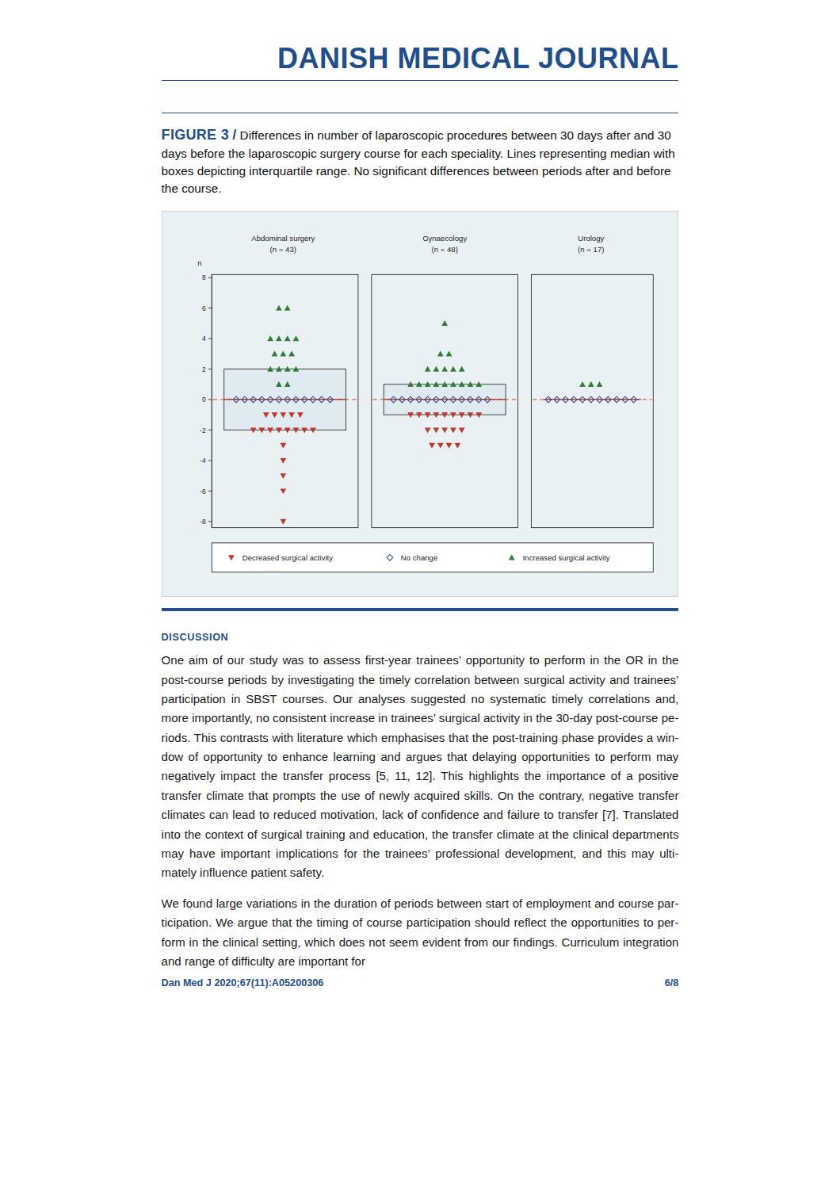DANISH MEDICAL JOURNAL
FIGURE 3 / Differences in number of laparoscopic procedures between 30 days after and 30 days before the laparoscopic surgery course for each speciality. Lines representing median with boxes depicting interquartile range. No significant differences between periods after and before the course.
Abdominal surgery (n = 43) Gynaecology (n = 48) Urology (n = 17) n 8 6 4 2 0 -2 -4 -6 -8 Decreased surgical activity No change Increased surgical activity
Discussion
One aim of our study was to assess first-year trainees’ opportunity to perform in the OR in the post-course periods by investigating the timely correlation between surgical activity and trainees’ participation in SBST courses. Our analyses suggested no systematic timely correlations and, more importantly, no consistent increase in trainees’ surgical activity in the 30-day post-course periods. This contrasts with literature which emphasises that the post-training phase provides a window of opportunity to enhance learning and argues that delaying opportunities to perform may negatively impact the transfer process [5, 11, 12]. This highlights the importance of a positive transfer climate that prompts the use of newly acquired skills. On the contrary, negative transfer climates can lead to reduced motivation, lack of confidence and failure to transfer [7]. Translated into the context of surgical training and education, the transfer climate at the clinical departments may have important implications for the trainees’ professional development, and this may ultimately influence patient safety.
We found large variations in the duration of periods between start of employment and course participation. We argue that the timing of course participation should reflect the opportunities to perform in the clinical setting, which does not seem evident from our findings. Curriculum integration and range of difficulty are important for
Dan Med J 2020;67(11):A05200306 6/8